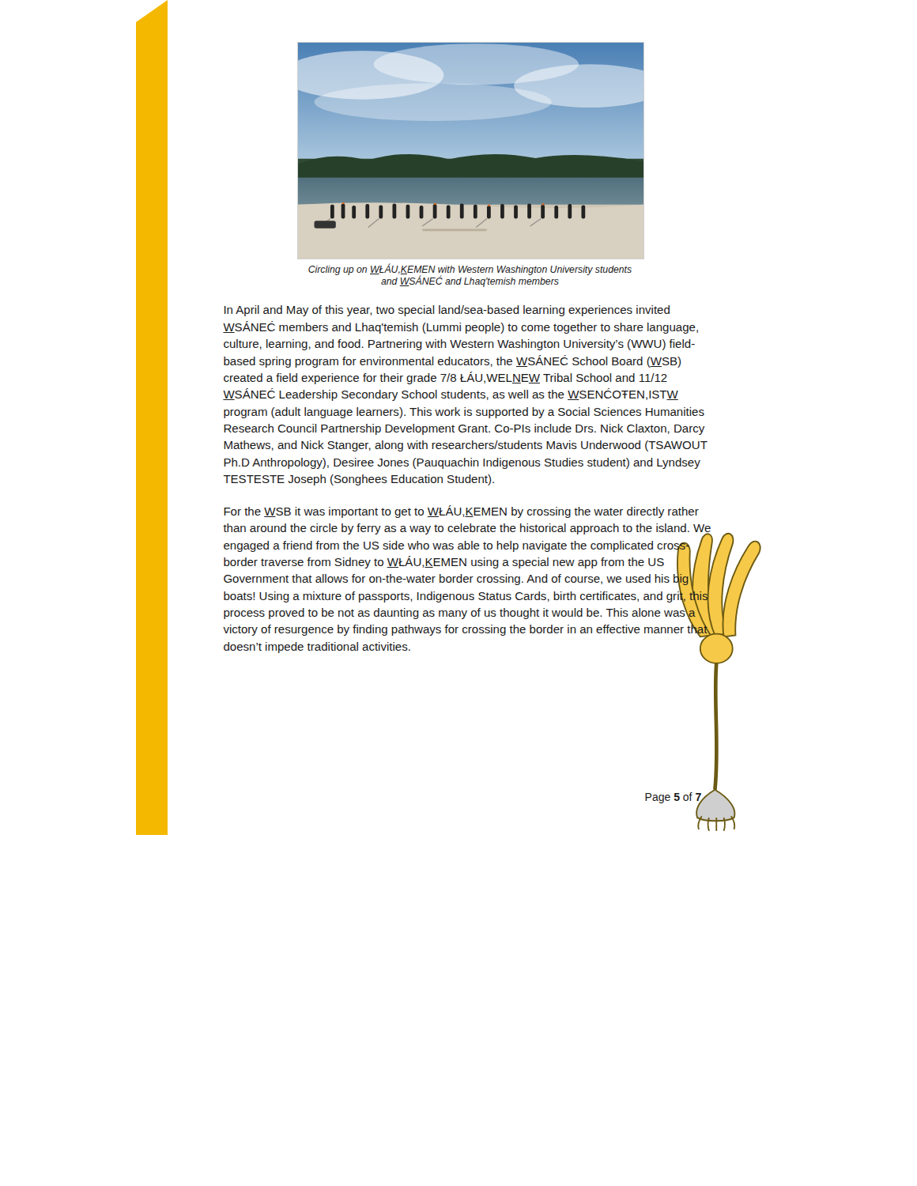Circling up on WŁÁU,KEMEN with Western Washington University students
and WSÁNEĆ and Lhaq'temish members
In April and May of this year, two special land/sea-based learning experiences invited WSÁNEĆ members and Lhaq'temish (Lummi people) to come together to share language, culture, learning, and food. Partnering with Western Washington University’s (WWU) field-based spring program for environmental educators, the WSÁNEĆ School Board (WSB) created a field experience for their grade 7/8 ŁÁU,WELNEW Tribal School and 11/12 WSÁNEĆ Leadership Secondary School students, as well as the WSENĆOŦEN,ISTW program (adult language learners). This work is supported by a Social Sciences Humanities Research Council Partnership Development Grant. Co-PIs include Drs. Nick Claxton, Darcy Mathews, and Nick Stanger, along with researchers/students Mavis Underwood (TSAWOUT Ph.D Anthropology), Desiree Jones (Pauquachin Indigenous Studies student) and Lyndsey TESTESTE Joseph (Songhees Education Student).
For the WSB it was important to get to WŁÁU,KEMEN by crossing the water directly rather than around the circle by ferry as a way to celebrate the historical approach to the island. We engaged a friend from the US side who was able to help navigate the complicated cross-border traverse from Sidney to WŁÁU,KEMEN using a special new app from the US Government that allows for on-the-water border crossing. And of course, we used his big boats! Using a mixture of passports, Indigenous Status Cards, birth certificates, and grit, this process proved to be not as daunting as many of us thought it would be. This alone was a victory of resurgence by finding pathways for crossing the border in an effective manner that doesn’t impede traditional activities.
Page 5 of 7